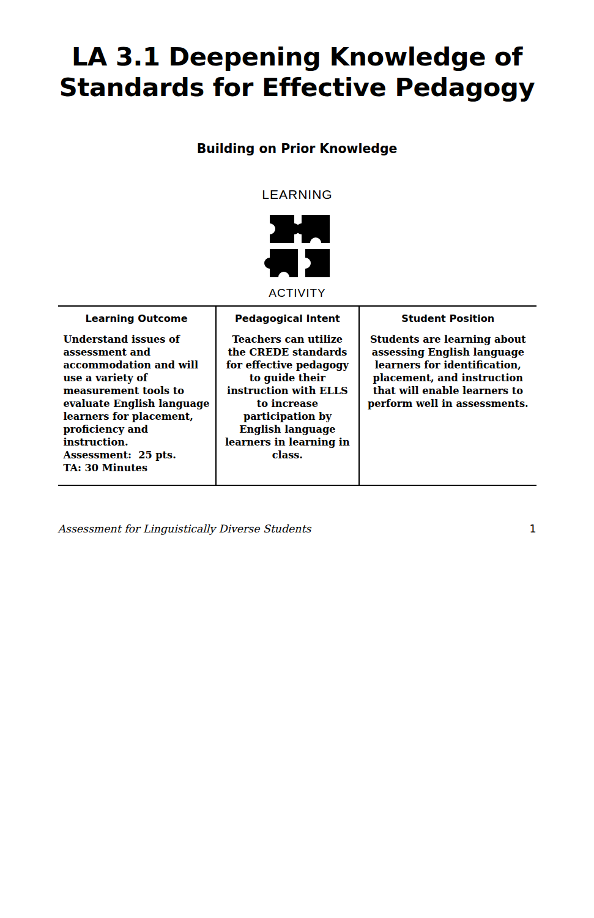LA 3.1 Deepening Knowledge of Standards for Effective Pedagogy
Building on Prior Knowledge
| Learning Outcome | Pedagogical Intent | Student Position |
| --- | --- | --- |
| Understand issues of assessment and accommodation and will use a variety of measurement tools to evaluate English language learners for placement, proficiency and instruction. Assessment: 25 pts. TA: 30 Minutes | Teachers can utilize the CREDE standards for effective pedagogy to guide their instruction with ELLS to increase participation by English language learners in learning in class. | Students are learning about assessing English language learners for identification, placement, and instruction that will enable learners to perform well in assessments. |
Assessment for Linguistically Diverse Students 1